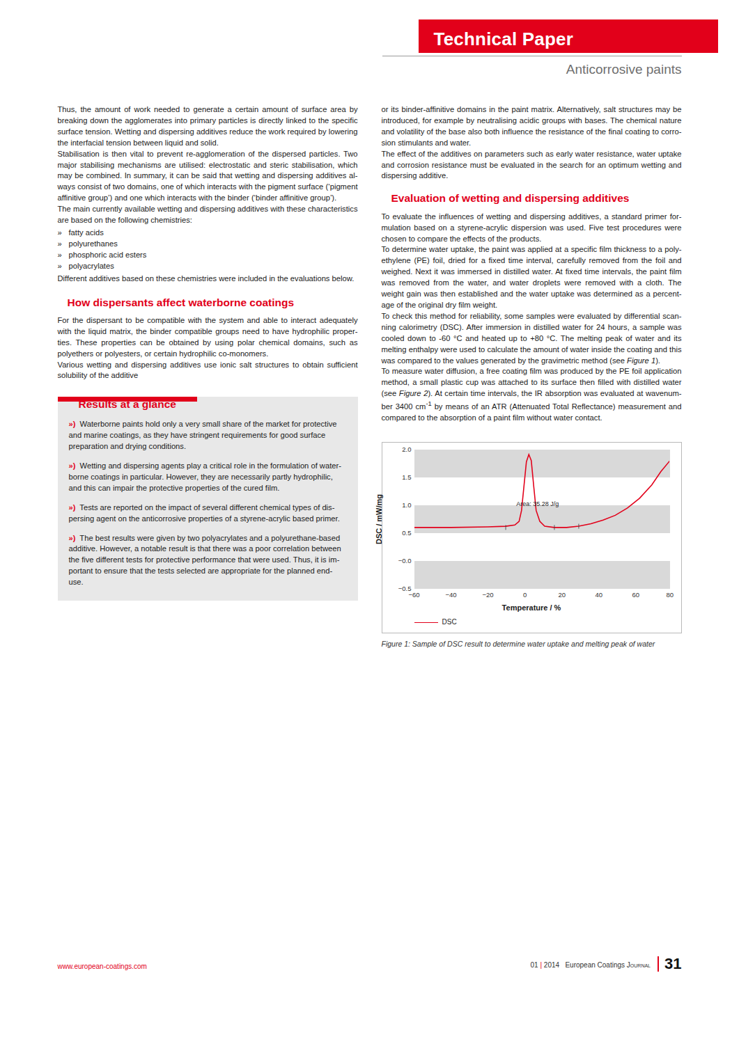Technical Paper
Anticorrosive paints
Thus, the amount of work needed to generate a certain amount of surface area by breaking down the agglomerates into primary particles is directly linked to the specific surface tension. Wetting and dispersing additives reduce the work required by lowering the interfacial tension between liquid and solid.
Stabilisation is then vital to prevent re-agglomeration of the dispersed particles. Two major stabilising mechanisms are utilised: electrostatic and steric stabilisation, which may be combined. In summary, it can be said that wetting and dispersing additives always consist of two domains, one of which interacts with the pigment surface (‘pigment affinitive group’) and one which interacts with the binder (‘binder affinitive group’).
The main currently available wetting and dispersing additives with these characteristics are based on the following chemistries:
fatty acids
polyurethanes
phosphoric acid esters
polyacrylates
Different additives based on these chemistries were included in the evaluations below.
How dispersants affect waterborne coatings
For the dispersant to be compatible with the system and able to interact adequately with the liquid matrix, the binder compatible groups need to have hydrophilic properties. These properties can be obtained by using polar chemical domains, such as polyethers or polyesters, or certain hydrophilic co-monomers.
Various wetting and dispersing additives use ionic salt structures to obtain sufficient solubility of the additive
Results at a glance
») Waterborne paints hold only a very small share of the market for protective and marine coatings, as they have stringent requirements for good surface preparation and drying conditions.
») Wetting and dispersing agents play a critical role in the formulation of waterborne coatings in particular. However, they are necessarily partly hydrophilic, and this can impair the protective properties of the cured film.
») Tests are reported on the impact of several different chemical types of dispersing agent on the anticorrosive properties of a styrene-acrylic based primer.
») The best results were given by two polyacrylates and a polyurethane-based additive. However, a notable result is that there was a poor correlation between the five different tests for protective performance that were used. Thus, it is important to ensure that the tests selected are appropriate for the planned end-use.
or its binder-affinitive domains in the paint matrix. Alternatively, salt structures may be introduced, for example by neutralising acidic groups with bases. The chemical nature and volatility of the base also both influence the resistance of the final coating to corrosion stimulants and water.
The effect of the additives on parameters such as early water resistance, water uptake and corrosion resistance must be evaluated in the search for an optimum wetting and dispersing additive.
Evaluation of wetting and dispersing additives
To evaluate the influences of wetting and dispersing additives, a standard primer formulation based on a styrene-acrylic dispersion was used. Five test procedures were chosen to compare the effects of the products.
To determine water uptake, the paint was applied at a specific film thickness to a polyethylene (PE) foil, dried for a fixed time interval, carefully removed from the foil and weighed. Next it was immersed in distilled water. At fixed time intervals, the paint film was removed from the water, and water droplets were removed with a cloth. The weight gain was then established and the water uptake was determined as a percentage of the original dry film weight.
To check this method for reliability, some samples were evaluated by differential scanning calorimetry (DSC). After immersion in distilled water for 24 hours, a sample was cooled down to -60 °C and heated up to +80 °C. The melting peak of water and its melting enthalpy were used to calculate the amount of water inside the coating and this was compared to the values generated by the gravimetric method (see Figure 1).
To measure water diffusion, a free coating film was produced by the PE foil application method, a small plastic cup was attached to its surface then filled with distilled water (see Figure 2). At certain time intervals, the IR absorption was evaluated at wavenumber 3400 cm-1 by means of an ATR (Attenuated Total Reflectance) measurement and compared to the absorption of a paint film without water contact.
DSC / mW/mg
2.0 1.5 1.0 0.5 −0.0 −0.5
Area: 35.28 J/g
−60 −40 −20 0 20 40 60 80
Temperature / %
DSC
Figure 1: Sample of DSC result to determine water uptake and melting peak of water
www.european-coatings.com
01 | 2014 European Coatings Journal
31